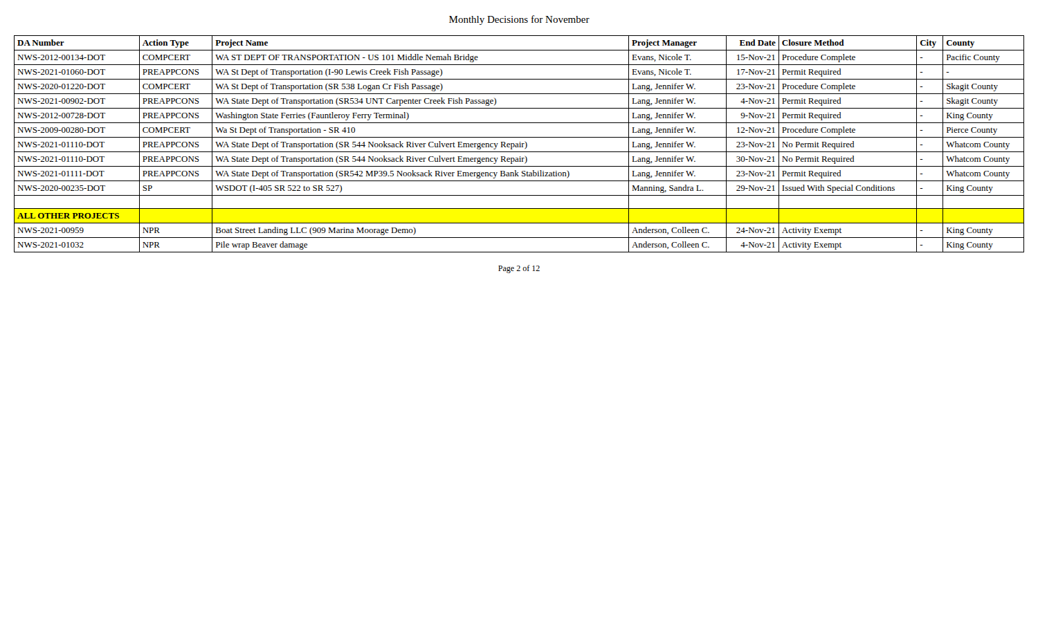Monthly Decisions for November
| DA Number | Action Type | Project Name | Project Manager | End Date | Closure Method | City | County |
| --- | --- | --- | --- | --- | --- | --- | --- |
| NWS-2012-00134-DOT | COMPCERT | WA ST DEPT OF TRANSPORTATION - US 101 Middle Nemah Bridge | Evans, Nicole T. | 15-Nov-21 | Procedure Complete | - | Pacific County |
| NWS-2021-01060-DOT | PREAPPCONS | WA St Dept of Transportation (I-90 Lewis Creek Fish Passage) | Evans, Nicole T. | 17-Nov-21 | Permit Required | - | - |
| NWS-2020-01220-DOT | COMPCERT | WA St Dept of Transportation (SR 538 Logan Cr Fish Passage) | Lang, Jennifer W. | 23-Nov-21 | Procedure Complete | - | Skagit County |
| NWS-2021-00902-DOT | PREAPPCONS | WA State Dept of Transportation (SR534 UNT Carpenter Creek Fish Passage) | Lang, Jennifer W. | 4-Nov-21 | Permit Required | - | Skagit County |
| NWS-2012-00728-DOT | PREAPPCONS | Washington State Ferries (Fauntleroy Ferry Terminal) | Lang, Jennifer W. | 9-Nov-21 | Permit Required | - | King County |
| NWS-2009-00280-DOT | COMPCERT | Wa St Dept of Transportation - SR 410 | Lang, Jennifer W. | 12-Nov-21 | Procedure Complete | - | Pierce County |
| NWS-2021-01110-DOT | PREAPPCONS | WA State Dept of Transportation (SR 544 Nooksack River Culvert Emergency Repair) | Lang, Jennifer W. | 23-Nov-21 | No Permit Required | - | Whatcom County |
| NWS-2021-01110-DOT | PREAPPCONS | WA State Dept of Transportation (SR 544 Nooksack River Culvert Emergency Repair) | Lang, Jennifer W. | 30-Nov-21 | No Permit Required | - | Whatcom County |
| NWS-2021-01111-DOT | PREAPPCONS | WA State Dept of Transportation (SR542 MP39.5 Nooksack River Emergency Bank Stabilization) | Lang, Jennifer W. | 23-Nov-21 | Permit Required | - | Whatcom County |
| NWS-2020-00235-DOT | SP | WSDOT (I-405 SR 522 to SR 527) | Manning, Sandra L. | 29-Nov-21 | Issued With Special Conditions | - | King County |
| ALL OTHER PROJECTS | | | | | | | |
| NWS-2021-00959 | NPR | Boat Street Landing LLC (909 Marina Moorage Demo) | Anderson, Colleen C. | 24-Nov-21 | Activity Exempt | - | King County |
| NWS-2021-01032 | NPR | Pile wrap Beaver damage | Anderson, Colleen C. | 4-Nov-21 | Activity Exempt | - | King County |
Page 2 of 12